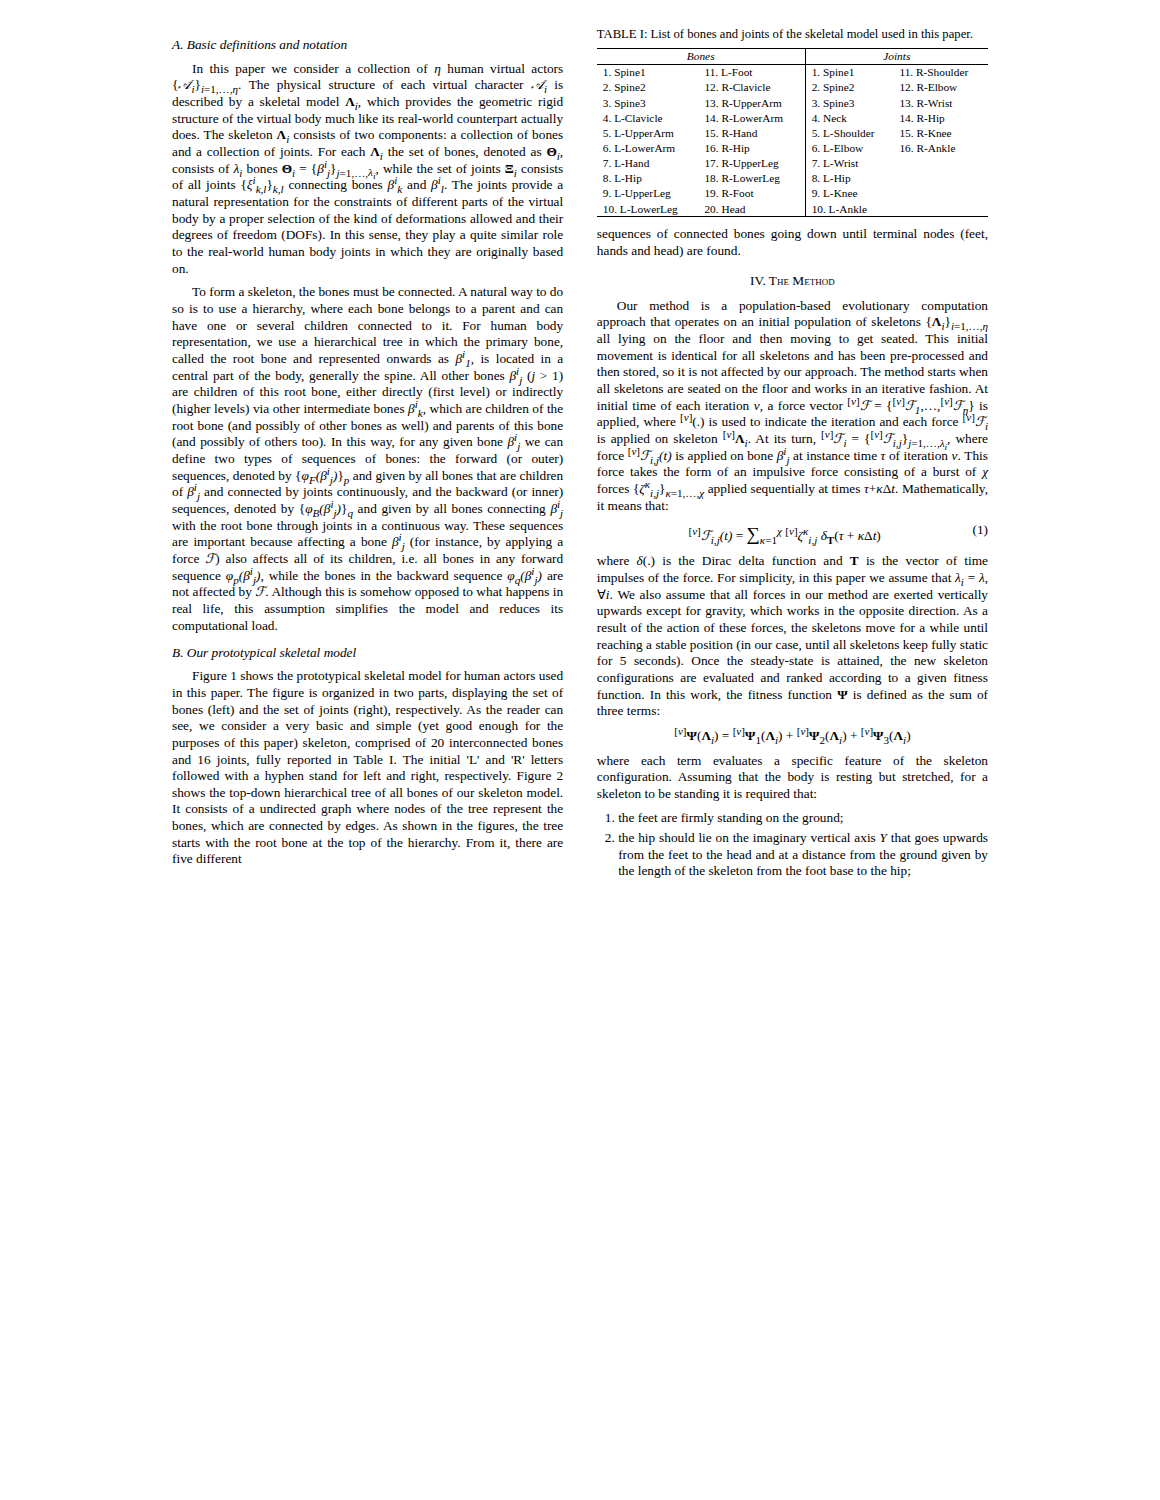A. Basic definitions and notation
In this paper we consider a collection of η human virtual actors {𝒜i}i=1,…,η. The physical structure of each virtual character 𝒜i is described by a skeletal model Λi, which provides the geometric rigid structure of the virtual body much like its real-world counterpart actually does. The skeleton Λi consists of two components: a collection of bones and a collection of joints. For each Λi the set of bones, denoted as Θi, consists of λi bones Θi = {βij}j=1,…,λi, while the set of joints Ξi consists of all joints {ξik,l}k,l connecting bones βik and βil. The joints provide a natural representation for the constraints of different parts of the virtual body by a proper selection of the kind of deformations allowed and their degrees of freedom (DOFs). In this sense, they play a quite similar role to the real-world human body joints in which they are originally based on.
To form a skeleton, the bones must be connected. A natural way to do so is to use a hierarchy, where each bone belongs to a parent and can have one or several children connected to it. For human body representation, we use a hierarchical tree in which the primary bone, called the root bone and represented onwards as βi1, is located in a central part of the body, generally the spine. All other bones βij (j > 1) are children of this root bone, either directly (first level) or indirectly (higher levels) via other intermediate bones βik, which are children of the root bone (and possibly of other bones as well) and parents of this bone (and possibly of others too). In this way, for any given bone βij we can define two types of sequences of bones: the forward (or outer) sequences, denoted by {φF(βij)}p and given by all bones that are children of βij and connected by joints continuously, and the backward (or inner) sequences, denoted by {φB(βij)}q and given by all bones connecting βij with the root bone through joints in a continuous way. These sequences are important because affecting a bone βij (for instance, by applying a force ℱ) also affects all of its children, i.e. all bones in any forward sequence φp(βij), while the bones in the backward sequence φq(βij) are not affected by ℱ. Although this is somehow opposed to what happens in real life, this assumption simplifies the model and reduces its computational load.
B. Our prototypical skeletal model
Figure 1 shows the prototypical skeletal model for human actors used in this paper. The figure is organized in two parts, displaying the set of bones (left) and the set of joints (right), respectively. As the reader can see, we consider a very basic and simple (yet good enough for the purposes of this paper) skeleton, comprised of 20 interconnected bones and 16 joints, fully reported in Table I. The initial 'L' and 'R' letters followed with a hyphen stand for left and right, respectively. Figure 2 shows the top-down hierarchical tree of all bones of our skeleton model. It consists of a undirected graph where nodes of the tree represent the bones, which are connected by edges. As shown in the figures, the tree starts with the root bone at the top of the hierarchy. From it, there are five different
TABLE I: List of bones and joints of the skeletal model used in this paper.
| Bones | Joints |
| --- | --- |
| 1. Spine1 | 11. L-Foot | 1. Spine1 | 11. R-Shoulder |
| 2. Spine2 | 12. R-Clavicle | 2. Spine2 | 12. R-Elbow |
| 3. Spine3 | 13. R-UpperArm | 3. Spine3 | 13. R-Wrist |
| 4. L-Clavicle | 14. R-LowerArm | 4. Neck | 14. R-Hip |
| 5. L-UpperArm | 15. R-Hand | 5. L-Shoulder | 15. R-Knee |
| 6. L-LowerArm | 16. R-Hip | 6. L-Elbow | 16. R-Ankle |
| 7. L-Hand | 17. R-UpperLeg | 7. L-Wrist | |
| 8. L-Hip | 18. R-LowerLeg | 8. L-Hip | |
| 9. L-UpperLeg | 19. R-Foot | 9. L-Knee | |
| 10. L-LowerLeg | 20. Head | 10. L-Ankle | |
sequences of connected bones going down until terminal nodes (feet, hands and head) are found.
IV. The Method
Our method is a population-based evolutionary computation approach that operates on an initial population of skeletons {Λi}i=1,…,η all lying on the floor and then moving to get seated. This initial movement is identical for all skeletons and has been pre-processed and then stored, so it is not affected by our approach. The method starts when all skeletons are seated on the floor and works in an iterative fashion. At initial time of each iteration ν, a force vector [ν]ℱ = {[ν]ℱ1,…,[ν]ℱη} is applied, where [ν](.) is used to indicate the iteration and each force [ν]ℱi is applied on skeleton [ν]Λi. At its turn, [ν]ℱi = {[ν]ℱi,j}j=1,…,λi, where force [ν]ℱi,j(t) is applied on bone βij at instance time τ of iteration ν. This force takes the form of an impulsive force consisting of a burst of χ forces {ζκi,j}κ=1,…,χ applied sequentially at times τ+κ Δt. Mathematically, it means that:
[ν]ℱi,j(t) = ∑κ=1χ [ν]ζκi,j δT(τ + κ Δt) (1)
where δ(.) is the Dirac delta function and T is the vector of time impulses of the force. For simplicity, in this paper we assume that λi = λ, ∀i. We also assume that all forces in our method are exerted vertically upwards except for gravity, which works in the opposite direction. As a result of the action of these forces, the skeletons move for a while until reaching a stable position (in our case, until all skeletons keep fully static for 5 seconds). Once the steady-state is attained, the new skeleton configurations are evaluated and ranked according to a given fitness function. In this work, the fitness function Ψ is defined as the sum of three terms:
[ν]Ψ(Λi) = [ν]Ψ1(Λi) + [ν]Ψ2(Λi) + [ν]Ψ3(Λi)
where each term evaluates a specific feature of the skeleton configuration. Assuming that the body is resting but stretched, for a skeleton to be standing it is required that:
the feet are firmly standing on the ground;
the hip should lie on the imaginary vertical axis Y that goes upwards from the feet to the head and at a distance from the ground given by the length of the skeleton from the foot base to the hip;